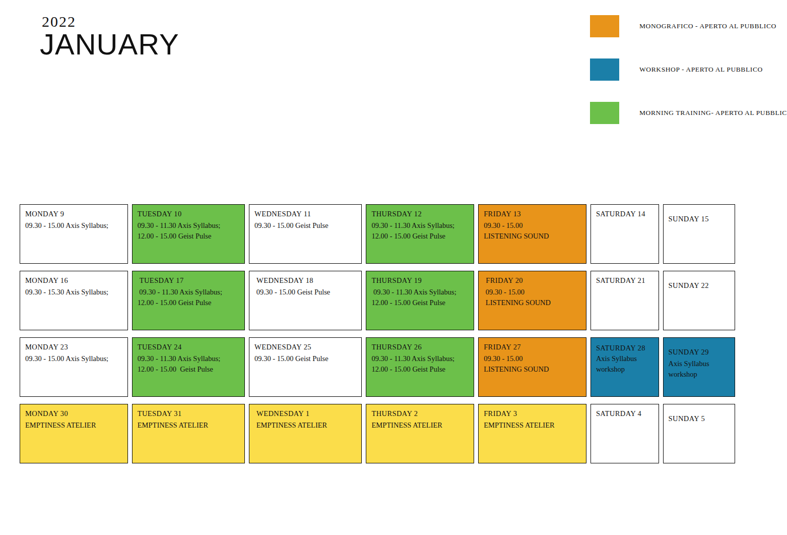2022
JANUARY
MONOGRAFICO - APERTO AL PUBBLICO
WORKSHOP - APERTO AL PUBBLICO
MORNING TRAINING- APERTO AL PUBBLICO
MONDAY 9 09.30 - 15.00 Axis Syllabus;
TUESDAY 10 09.30 - 11.30 Axis Syllabus;
12.00 - 15.00 Geist Pulse
WEDNESDAY 11 09.30 - 15.00 Geist Pulse
THURSDAY 12 09.30 - 11.30 Axis Syllabus;
12.00 - 15.00 Geist Pulse
FRIDAY 13 09.30 - 15.00
LISTENING SOUND
SATURDAY 14
SUNDAY 15
MONDAY 16 09.30 - 15.30 Axis Syllabus;
TUESDAY 17 09.30 - 11.30 Axis Syllabus;
12.00 - 15.00 Geist Pulse
WEDNESDAY 18 09.30 - 15.00 Geist Pulse
THURSDAY 19 09.30 - 11.30 Axis Syllabus;
12.00 - 15.00 Geist Pulse
FRIDAY 20 09.30 - 15.00
LISTENING SOUND
SATURDAY 21
SUNDAY 22
MONDAY 23 09.30 - 15.00 Axis Syllabus;
TUESDAY 24 09.30 - 11.30 Axis Syllabus;
12.00 - 15.00 Geist Pulse
WEDNESDAY 25 09.30 - 15.00 Geist Pulse
THURSDAY 26 09.30 - 11.30 Axis Syllabus;
12.00 - 15.00 Geist Pulse
FRIDAY 27 09.30 - 15.00
LISTENING SOUND
SATURDAY 28 Axis Syllabus
workshop
SUNDAY 29 Axis Syllabus
workshop
MONDAY 30 EMPTINESS ATELIER
TUESDAY 31 EMPTINESS ATELIER
WEDNESDAY 1 EMPTINESS ATELIER
THURSDAY 2 EMPTINESS ATELIER
FRIDAY 3 EMPTINESS ATELIER
SATURDAY 4
SUNDAY 5